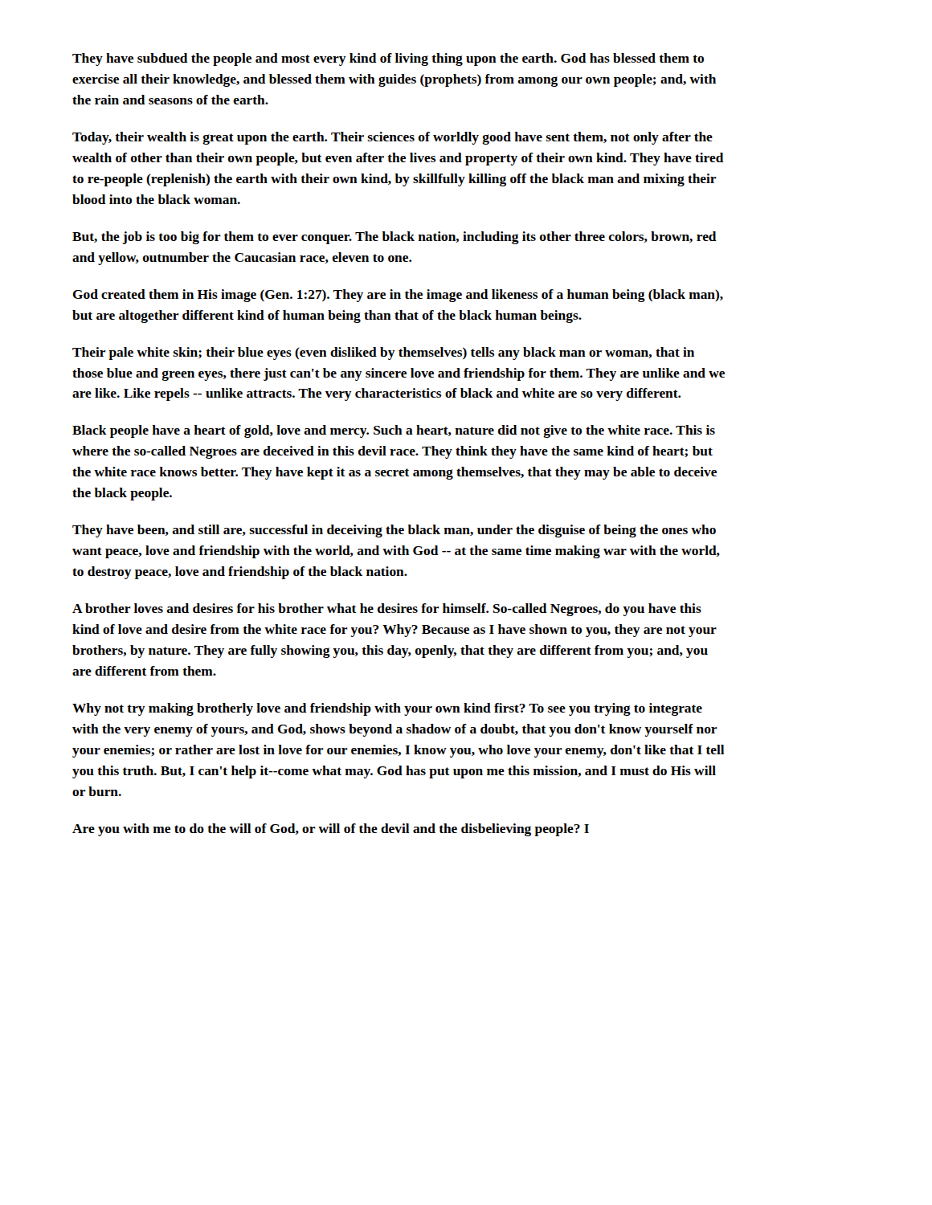They have subdued the people and most every kind of living thing upon the earth. God has blessed them to exercise all their knowledge, and blessed them with guides (prophets) from among our own people; and, with the rain and seasons of the earth.
Today, their wealth is great upon the earth. Their sciences of worldly good have sent them, not only after the wealth of other than their own people, but even after the lives and property of their own kind. They have tired to re-people (replenish) the earth with their own kind, by skillfully killing off the black man and mixing their blood into the black woman.
But, the job is too big for them to ever conquer. The black nation, including its other three colors, brown, red and yellow, outnumber the Caucasian race, eleven to one.
God created them in His image (Gen. 1:27). They are in the image and likeness of a human being (black man), but are altogether different kind of human being than that of the black human beings.
Their pale white skin; their blue eyes (even disliked by themselves) tells any black man or woman, that in those blue and green eyes, there just can't be any sincere love and friendship for them. They are unlike and we are like. Like repels -- unlike attracts. The very characteristics of black and white are so very different.
Black people have a heart of gold, love and mercy. Such a heart, nature did not give to the white race. This is where the so-called Negroes are deceived in this devil race. They think they have the same kind of heart; but the white race knows better. They have kept it as a secret among themselves, that they may be able to deceive the black people.
They have been, and still are, successful in deceiving the black man, under the disguise of being the ones who want peace, love and friendship with the world, and with God -- at the same time making war with the world, to destroy peace, love and friendship of the black nation.
A brother loves and desires for his brother what he desires for himself. So-called Negroes, do you have this kind of love and desire from the white race for you? Why? Because as I have shown to you, they are not your brothers, by nature. They are fully showing you, this day, openly, that they are different from you; and, you are different from them.
Why not try making brotherly love and friendship with your own kind first? To see you trying to integrate with the very enemy of yours, and God, shows beyond a shadow of a doubt, that you don't know yourself nor your enemies; or rather are lost in love for our enemies, I know you, who love your enemy, don't like that I tell you this truth. But, I can't help it--come what may. God has put upon me this mission, and I must do His will or burn.
Are you with me to do the will of God, or will of the devil and the disbelieving people? I